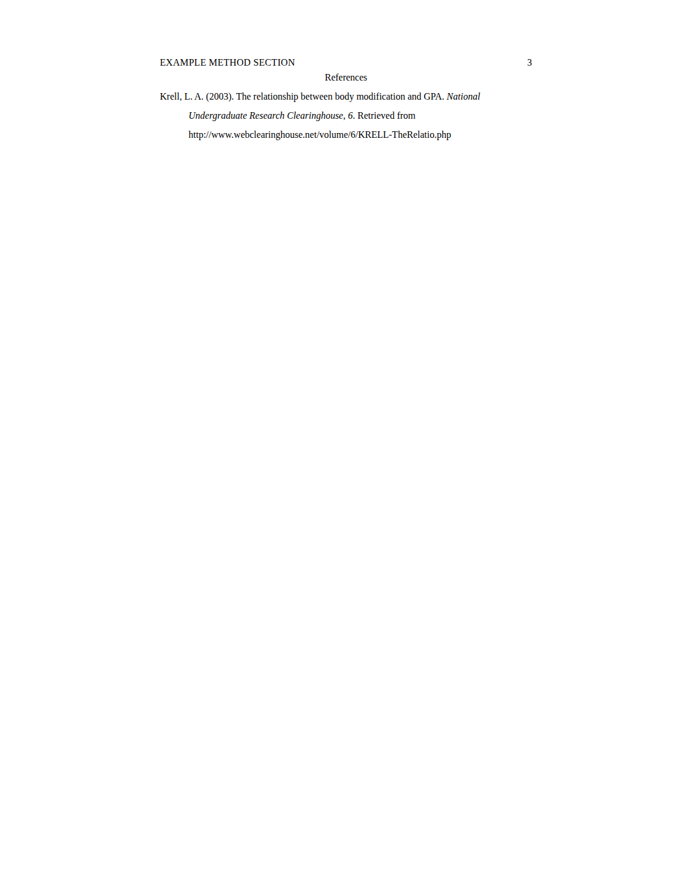Example Method Section 3
References
Krell, L. A. (2003). The relationship between body modification and GPA. National Undergraduate Research Clearinghouse, 6. Retrieved from http://www.webclearinghouse.net/volume/6/KRELL-TheRelatio.php